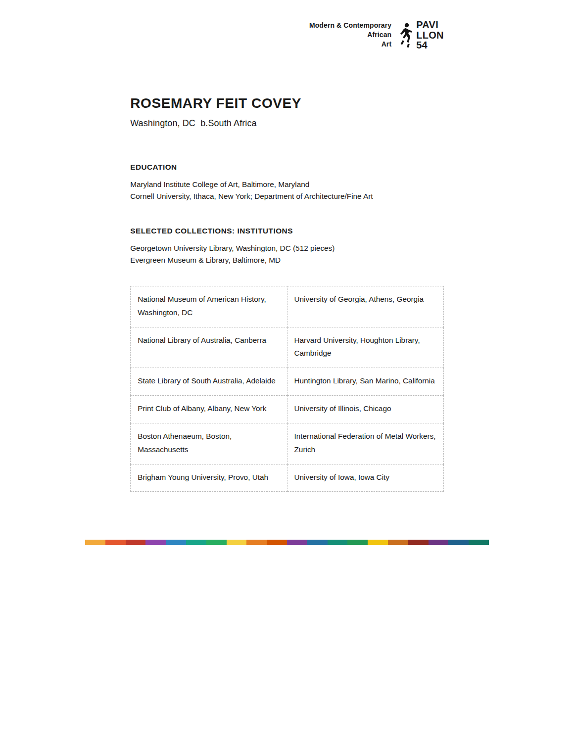Modern & Contemporary
African
Art
PAVI
LLON
54
Rosemary Feit Covey
Washington, DC b.South Africa
Education
Maryland Institute College of Art, Baltimore, Maryland
Cornell University, Ithaca, New York; Department of Architecture/Fine Art
Selected Collections: Institutions
Georgetown University Library, Washington, DC (512 pieces)
Evergreen Museum & Library, Baltimore, MD
| National Museum of American History, Washington, DC | University of Georgia, Athens, Georgia |
| National Library of Australia, Canberra | Harvard University, Houghton Library, Cambridge |
| State Library of South Australia, Adelaide | Huntington Library, San Marino, California |
| Print Club of Albany, Albany, New York | University of Illinois, Chicago |
| Boston Athenaeum, Boston, Massachusetts | International Federation of Metal Workers, Zurich |
| Brigham Young University, Provo, Utah | University of Iowa, Iowa City |